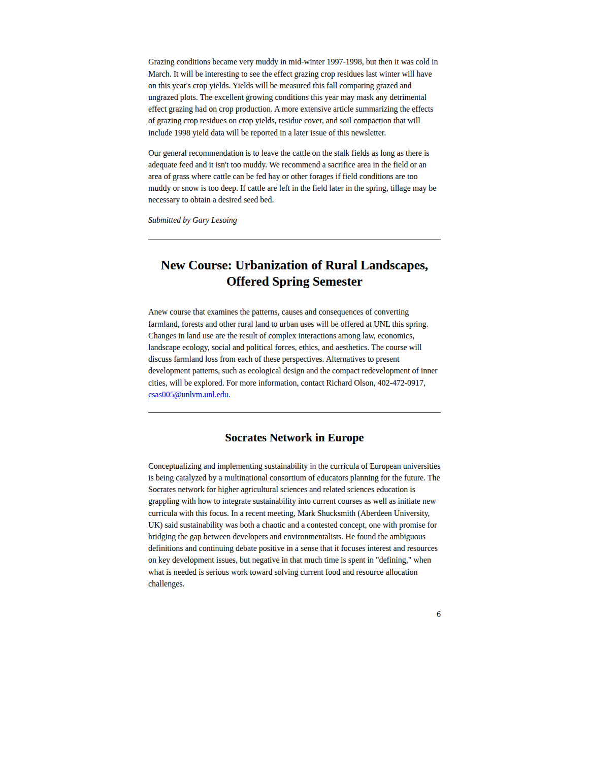Grazing conditions became very muddy in mid-winter 1997-1998, but then it was cold in March. It will be interesting to see the effect grazing crop residues last winter will have on this year's crop yields. Yields will be measured this fall comparing grazed and ungrazed plots. The excellent growing conditions this year may mask any detrimental effect grazing had on crop production. A more extensive article summarizing the effects of grazing crop residues on crop yields, residue cover, and soil compaction that will include 1998 yield data will be reported in a later issue of this newsletter.
Our general recommendation is to leave the cattle on the stalk fields as long as there is adequate feed and it isn't too muddy. We recommend a sacrifice area in the field or an area of grass where cattle can be fed hay or other forages if field conditions are too muddy or snow is too deep. If cattle are left in the field later in the spring, tillage may be necessary to obtain a desired seed bed.
Submitted by Gary Lesoing
New Course: Urbanization of Rural Landscapes,
Offered Spring Semester
Anew course that examines the patterns, causes and consequences of converting farmland, forests and other rural land to urban uses will be offered at UNL this spring. Changes in land use are the result of complex interactions among law, economics, landscape ecology, social and political forces, ethics, and aesthetics. The course will discuss farmland loss from each of these perspectives. Alternatives to present development patterns, such as ecological design and the compact redevelopment of inner cities, will be explored. For more information, contact Richard Olson, 402-472-0917, csas005@unlvm.unl.edu.
Socrates Network in Europe
Conceptualizing and implementing sustainability in the curricula of European universities is being catalyzed by a multinational consortium of educators planning for the future. The Socrates network for higher agricultural sciences and related sciences education is grappling with how to integrate sustainability into current courses as well as initiate new curricula with this focus. In a recent meeting, Mark Shucksmith (Aberdeen University, UK) said sustainability was both a chaotic and a contested concept, one with promise for bridging the gap between developers and environmentalists. He found the ambiguous definitions and continuing debate positive in a sense that it focuses interest and resources on key development issues, but negative in that much time is spent in "defining," when what is needed is serious work toward solving current food and resource allocation challenges.
6